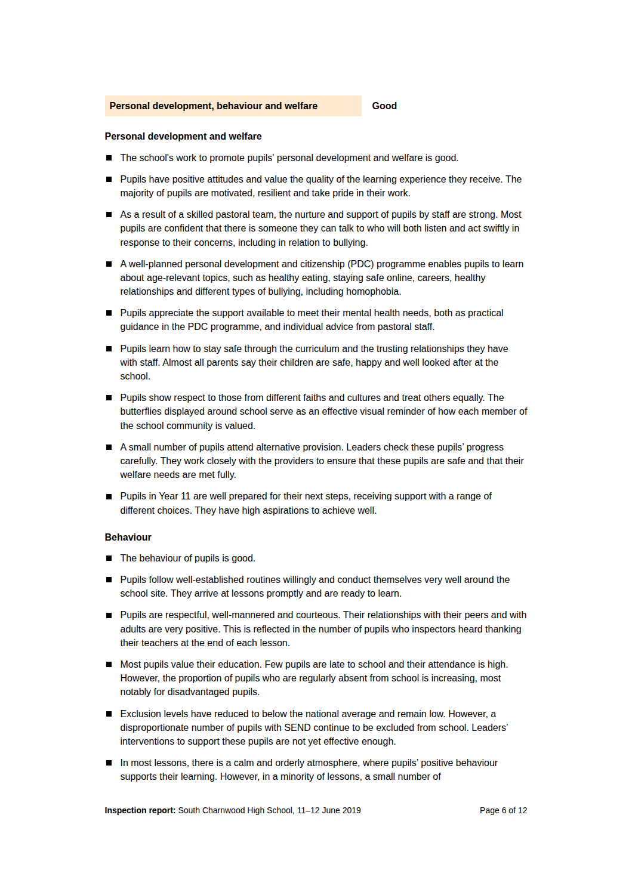Ofsted✱✱✱
Personal development, behaviour and welfare
Good
Personal development and welfare
The school's work to promote pupils' personal development and welfare is good.
Pupils have positive attitudes and value the quality of the learning experience they receive. The majority of pupils are motivated, resilient and take pride in their work.
As a result of a skilled pastoral team, the nurture and support of pupils by staff are strong. Most pupils are confident that there is someone they can talk to who will both listen and act swiftly in response to their concerns, including in relation to bullying.
A well-planned personal development and citizenship (PDC) programme enables pupils to learn about age-relevant topics, such as healthy eating, staying safe online, careers, healthy relationships and different types of bullying, including homophobia.
Pupils appreciate the support available to meet their mental health needs, both as practical guidance in the PDC programme, and individual advice from pastoral staff.
Pupils learn how to stay safe through the curriculum and the trusting relationships they have with staff. Almost all parents say their children are safe, happy and well looked after at the school.
Pupils show respect to those from different faiths and cultures and treat others equally. The butterflies displayed around school serve as an effective visual reminder of how each member of the school community is valued.
A small number of pupils attend alternative provision. Leaders check these pupils’ progress carefully. They work closely with the providers to ensure that these pupils are safe and that their welfare needs are met fully.
Pupils in Year 11 are well prepared for their next steps, receiving support with a range of different choices. They have high aspirations to achieve well.
Behaviour
The behaviour of pupils is good.
Pupils follow well-established routines willingly and conduct themselves very well around the school site. They arrive at lessons promptly and are ready to learn.
Pupils are respectful, well-mannered and courteous. Their relationships with their peers and with adults are very positive. This is reflected in the number of pupils who inspectors heard thanking their teachers at the end of each lesson.
Most pupils value their education. Few pupils are late to school and their attendance is high. However, the proportion of pupils who are regularly absent from school is increasing, most notably for disadvantaged pupils.
Exclusion levels have reduced to below the national average and remain low. However, a disproportionate number of pupils with SEND continue to be excluded from school. Leaders’ interventions to support these pupils are not yet effective enough.
In most lessons, there is a calm and orderly atmosphere, where pupils’ positive behaviour supports their learning. However, in a minority of lessons, a small number of
Inspection report: South Charnwood High School, 11–12 June 2019
Page 6 of 12